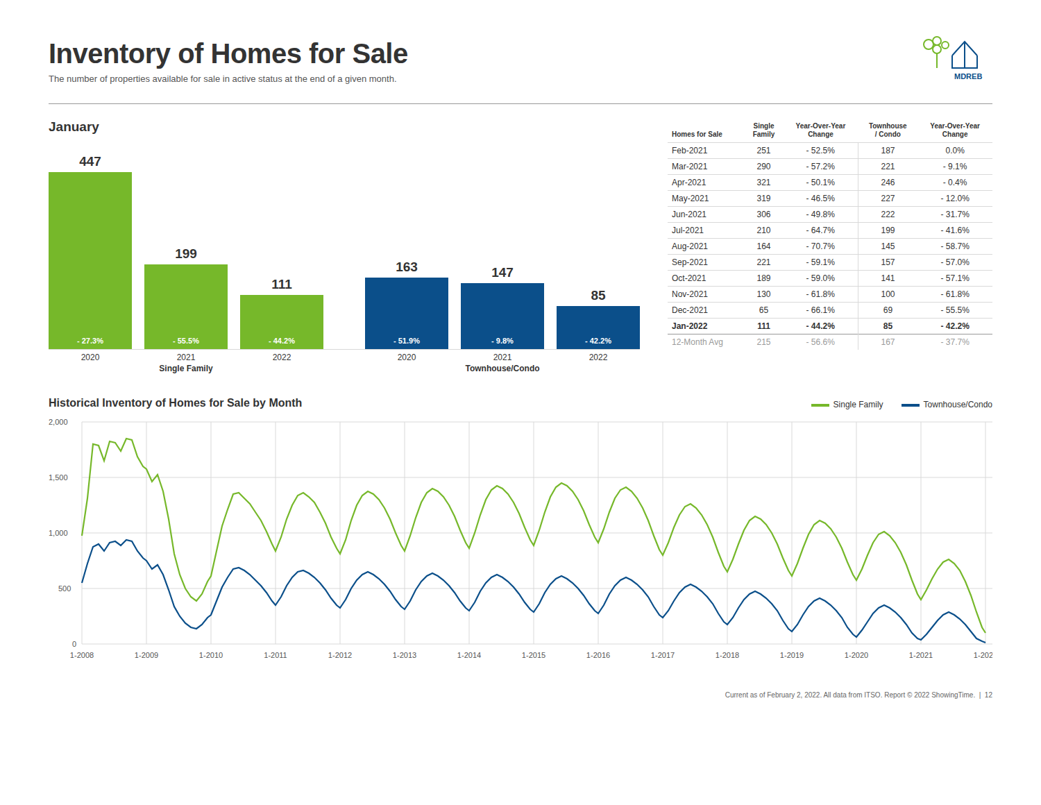Inventory of Homes for Sale
The number of properties available for sale in active status at the end of a given month.
MDREB
January
447
- 27.3%
199
- 55.5%
111
- 44.2%
163
- 51.9%
147
- 9.8%
85
- 42.2%
2020
2021
2022
2020
2021
2022
Single Family
Townhouse/Condo
| Homes for Sale | Single Family | Year-Over-Year Change | Townhouse / Condo | Year-Over-Year Change |
| --- | --- | --- | --- | --- |
| Feb-2021 | 251 | - 52.5% | 187 | 0.0% |
| Mar-2021 | 290 | - 57.2% | 221 | - 9.1% |
| Apr-2021 | 321 | - 50.1% | 246 | - 0.4% |
| May-2021 | 319 | - 46.5% | 227 | - 12.0% |
| Jun-2021 | 306 | - 49.8% | 222 | - 31.7% |
| Jul-2021 | 210 | - 64.7% | 199 | - 41.6% |
| Aug-2021 | 164 | - 70.7% | 145 | - 58.7% |
| Sep-2021 | 221 | - 59.1% | 157 | - 57.0% |
| Oct-2021 | 189 | - 59.0% | 141 | - 57.1% |
| Nov-2021 | 130 | - 61.8% | 100 | - 61.8% |
| Dec-2021 | 65 | - 66.1% | 69 | - 55.5% |
| Jan-2022 | 111 | - 44.2% | 85 | - 42.2% |
| 12-Month Avg | 215 | - 56.6% | 167 | - 37.7% |
Historical Inventory of Homes for Sale by Month
Single Family
Townhouse/Condo
2,000 1,500 1,000 500 0 1-2008 1-2009 1-2010 1-2011 1-2012 1-2013 1-2014 1-2015 1-2016 1-2017 1-2018 1-2019 1-2020 1-2021 1-2022
Current as of February 2, 2022. All data from ITSO. Report © 2022 ShowingTime. | 12